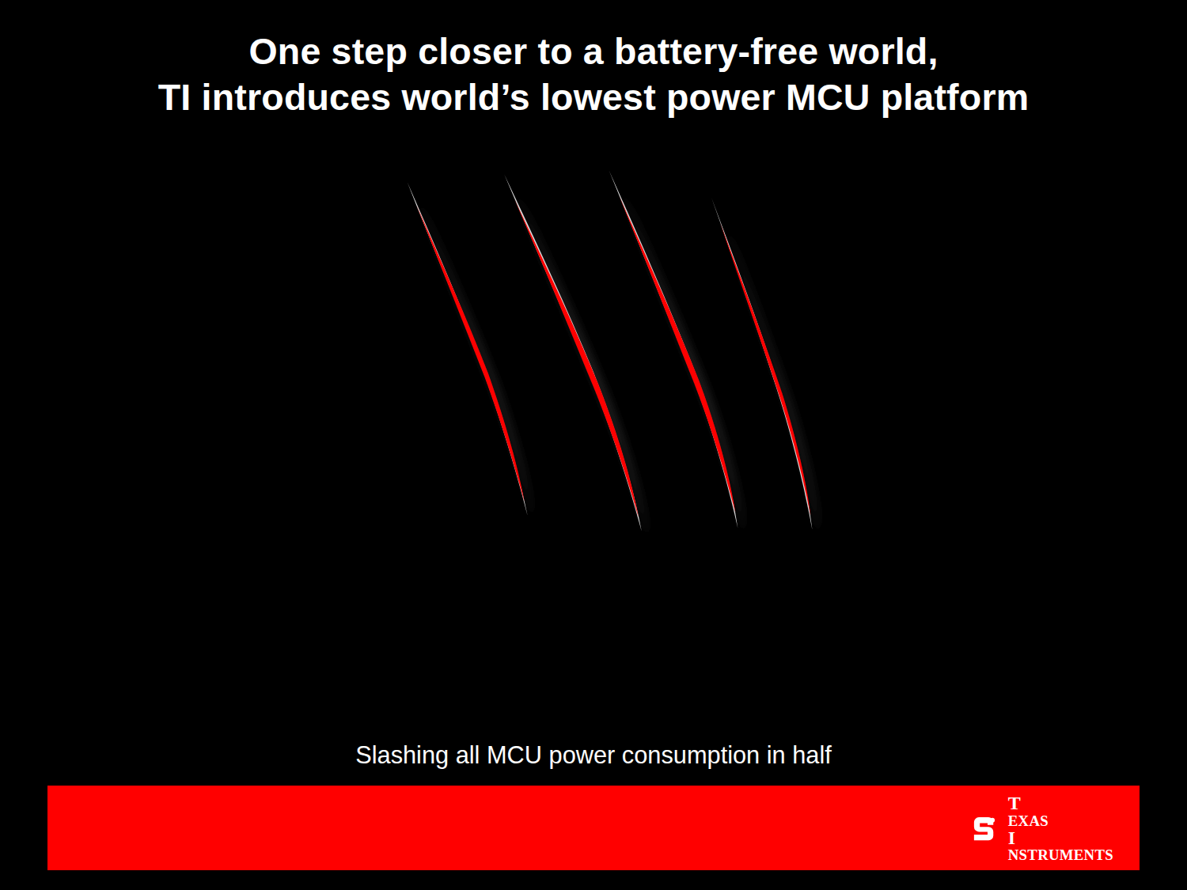One step closer to a battery-free world,
TI introduces world’s lowest power MCU platform
Slashing all MCU power consumption in half
TEXAS INSTRUMENTS